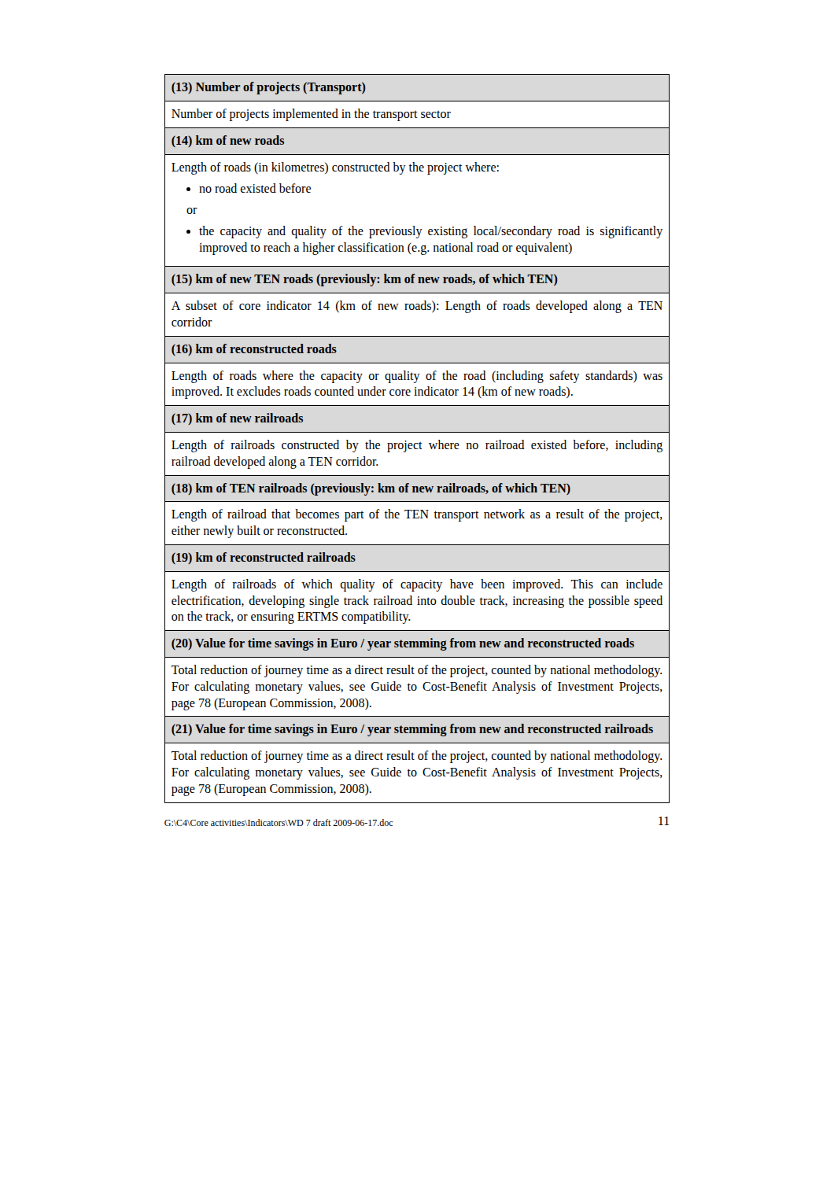| (13) Number of projects (Transport) |
| Number of projects implemented in the transport sector |
| (14) km of new roads |
| Length of roads (in kilometres) constructed by the project where: no road existed before or the capacity and quality of the previously existing local/secondary road is significantly improved to reach a higher classification (e.g. national road or equivalent) |
| (15) km of new TEN roads (previously: km of new roads, of which TEN) |
| A subset of core indicator 14 (km of new roads): Length of roads developed along a TEN corridor |
| (16) km of reconstructed roads |
| Length of roads where the capacity or quality of the road (including safety standards) was improved. It excludes roads counted under core indicator 14 (km of new roads). |
| (17) km of new railroads |
| Length of railroads constructed by the project where no railroad existed before, including railroad developed along a TEN corridor. |
| (18) km of TEN railroads (previously: km of new railroads, of which TEN) |
| Length of railroad that becomes part of the TEN transport network as a result of the project, either newly built or reconstructed. |
| (19) km of reconstructed railroads |
| Length of railroads of which quality of capacity have been improved. This can include electrification, developing single track railroad into double track, increasing the possible speed on the track, or ensuring ERTMS compatibility. |
| (20) Value for time savings in Euro / year stemming from new and reconstructed roads |
| Total reduction of journey time as a direct result of the project, counted by national methodology. For calculating monetary values, see Guide to Cost-Benefit Analysis of Investment Projects, page 78 (European Commission, 2008). |
| (21) Value for time savings in Euro / year stemming from new and reconstructed railroads |
| Total reduction of journey time as a direct result of the project, counted by national methodology. For calculating monetary values, see Guide to Cost-Benefit Analysis of Investment Projects, page 78 (European Commission, 2008). |
G:\C4\Core activities\Indicators\WD 7 draft 2009-06-17.doc 11